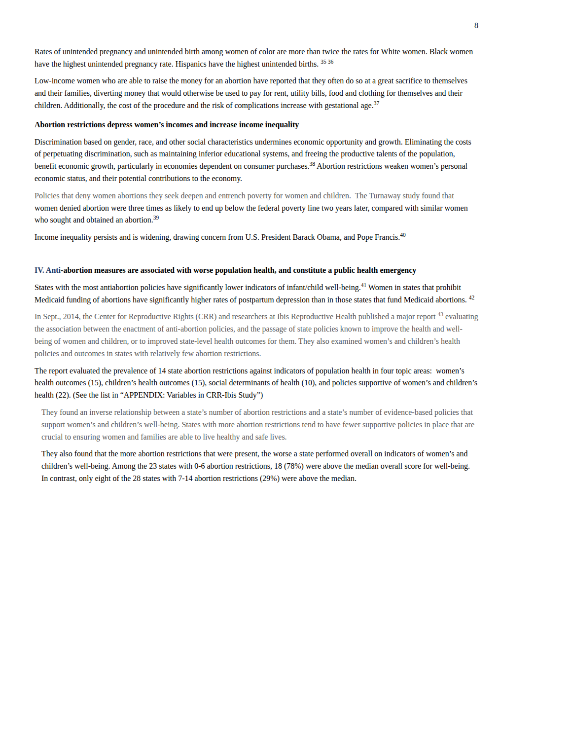8
Rates of unintended pregnancy and unintended birth among women of color are more than twice the rates for White women. Black women have the highest unintended pregnancy rate. Hispanics have the highest unintended births. 35 36
Low-income women who are able to raise the money for an abortion have reported that they often do so at a great sacrifice to themselves and their families, diverting money that would otherwise be used to pay for rent, utility bills, food and clothing for themselves and their children. Additionally, the cost of the procedure and the risk of complications increase with gestational age.37
Abortion restrictions depress women’s incomes and increase income inequality
Discrimination based on gender, race, and other social characteristics undermines economic opportunity and growth. Eliminating the costs of perpetuating discrimination, such as maintaining inferior educational systems, and freeing the productive talents of the population, benefit economic growth, particularly in economies dependent on consumer purchases.38 Abortion restrictions weaken women’s personal economic status, and their potential contributions to the economy.
Policies that deny women abortions they seek deepen and entrench poverty for women and children. The Turnaway study found that women denied abortion were three times as likely to end up below the federal poverty line two years later, compared with similar women who sought and obtained an abortion.39
Income inequality persists and is widening, drawing concern from U.S. President Barack Obama, and Pope Francis.40
IV. Anti-abortion measures are associated with worse population health, and constitute a public health emergency
States with the most antiabortion policies have significantly lower indicators of infant/child well-being.41 Women in states that prohibit Medicaid funding of abortions have significantly higher rates of postpartum depression than in those states that fund Medicaid abortions. 42
In Sept., 2014, the Center for Reproductive Rights (CRR) and researchers at Ibis Reproductive Health published a major report 43 evaluating the association between the enactment of anti-abortion policies, and the passage of state policies known to improve the health and well-being of women and children, or to improved state-level health outcomes for them. They also examined women’s and children’s health policies and outcomes in states with relatively few abortion restrictions.
The report evaluated the prevalence of 14 state abortion restrictions against indicators of population health in four topic areas: women’s health outcomes (15), children’s health outcomes (15), social determinants of health (10), and policies supportive of women’s and children’s health (22). (See the list in “APPENDIX: Variables in CRR-Ibis Study”)
They found an inverse relationship between a state’s number of abortion restrictions and a state’s number of evidence-based policies that support women’s and children’s well-being. States with more abortion restrictions tend to have fewer supportive policies in place that are crucial to ensuring women and families are able to live healthy and safe lives.
They also found that the more abortion restrictions that were present, the worse a state performed overall on indicators of women’s and children’s well-being. Among the 23 states with 0-6 abortion restrictions, 18 (78%) were above the median overall score for well-being. In contrast, only eight of the 28 states with 7-14 abortion restrictions (29%) were above the median.